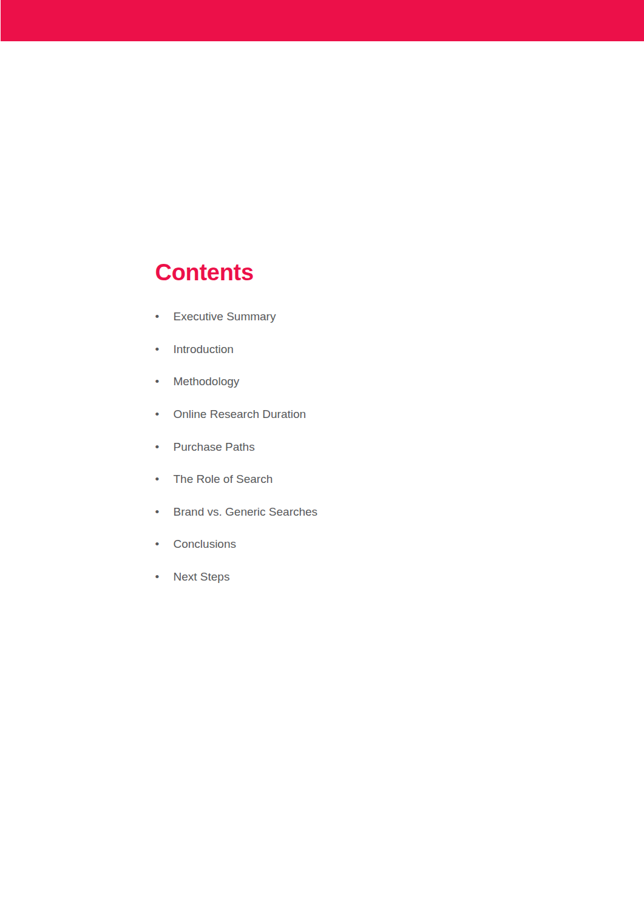Contents
Executive Summary
Introduction
Methodology
Online Research Duration
Purchase Paths
The Role of Search
Brand vs. Generic Searches
Conclusions
Next Steps